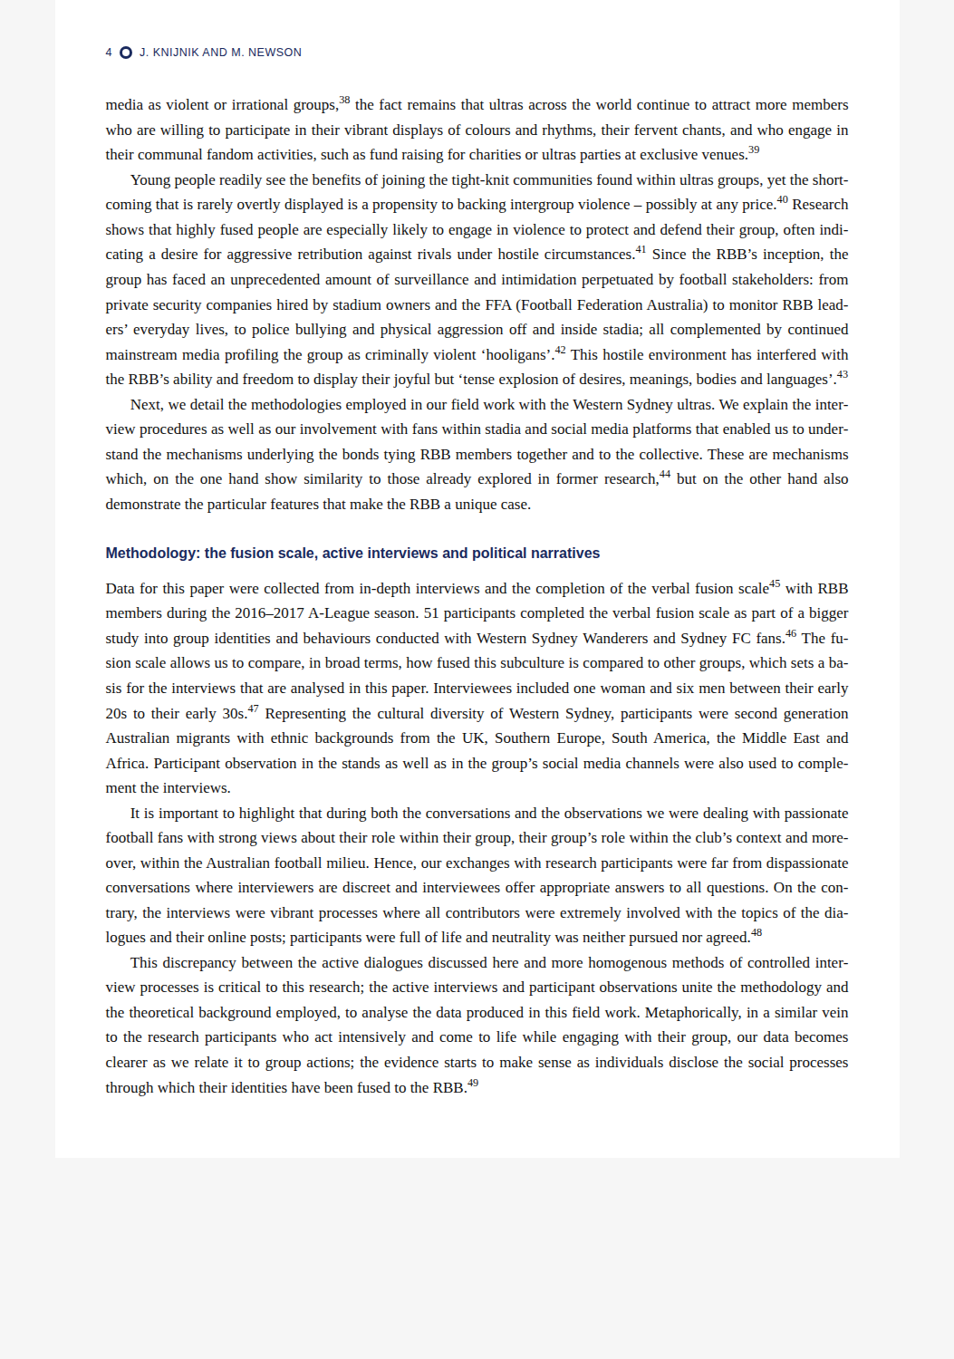4 J. Knijnik and M. Newson
media as violent or irrational groups,38 the fact remains that ultras across the world continue to attract more members who are willing to participate in their vibrant displays of colours and rhythms, their fervent chants, and who engage in their communal fandom activities, such as fund raising for charities or ultras parties at exclusive venues.39
Young people readily see the benefits of joining the tight-knit communities found within ultras groups, yet the shortcoming that is rarely overtly displayed is a propensity to backing intergroup violence – possibly at any price.40 Research shows that highly fused people are especially likely to engage in violence to protect and defend their group, often indicating a desire for aggressive retribution against rivals under hostile circumstances.41 Since the RBB’s inception, the group has faced an unprecedented amount of surveillance and intimidation perpetuated by football stakeholders: from private security companies hired by stadium owners and the FFA (Football Federation Australia) to monitor RBB leaders’ everyday lives, to police bullying and physical aggression off and inside stadia; all complemented by continued mainstream media profiling the group as criminally violent ‘hooligans’.42 This hostile environment has interfered with the RBB’s ability and freedom to display their joyful but ‘tense explosion of desires, meanings, bodies and languages’.43
Next, we detail the methodologies employed in our field work with the Western Sydney ultras. We explain the interview procedures as well as our involvement with fans within stadia and social media platforms that enabled us to understand the mechanisms underlying the bonds tying RBB members together and to the collective. These are mechanisms which, on the one hand show similarity to those already explored in former research,44 but on the other hand also demonstrate the particular features that make the RBB a unique case.
Methodology: the fusion scale, active interviews and political narratives
Data for this paper were collected from in-depth interviews and the completion of the verbal fusion scale45 with RBB members during the 2016–2017 A-League season. 51 participants completed the verbal fusion scale as part of a bigger study into group identities and behaviours conducted with Western Sydney Wanderers and Sydney FC fans.46 The fusion scale allows us to compare, in broad terms, how fused this subculture is compared to other groups, which sets a basis for the interviews that are analysed in this paper. Interviewees included one woman and six men between their early 20s to their early 30s.47 Representing the cultural diversity of Western Sydney, participants were second generation Australian migrants with ethnic backgrounds from the UK, Southern Europe, South America, the Middle East and Africa. Participant observation in the stands as well as in the group’s social media channels were also used to complement the interviews.
It is important to highlight that during both the conversations and the observations we were dealing with passionate football fans with strong views about their role within their group, their group’s role within the club’s context and moreover, within the Australian football milieu. Hence, our exchanges with research participants were far from dispassionate conversations where interviewers are discreet and interviewees offer appropriate answers to all questions. On the contrary, the interviews were vibrant processes where all contributors were extremely involved with the topics of the dialogues and their online posts; participants were full of life and neutrality was neither pursued nor agreed.48
This discrepancy between the active dialogues discussed here and more homogenous methods of controlled interview processes is critical to this research; the active interviews and participant observations unite the methodology and the theoretical background employed, to analyse the data produced in this field work. Metaphorically, in a similar vein to the research participants who act intensively and come to life while engaging with their group, our data becomes clearer as we relate it to group actions; the evidence starts to make sense as individuals disclose the social processes through which their identities have been fused to the RBB.49